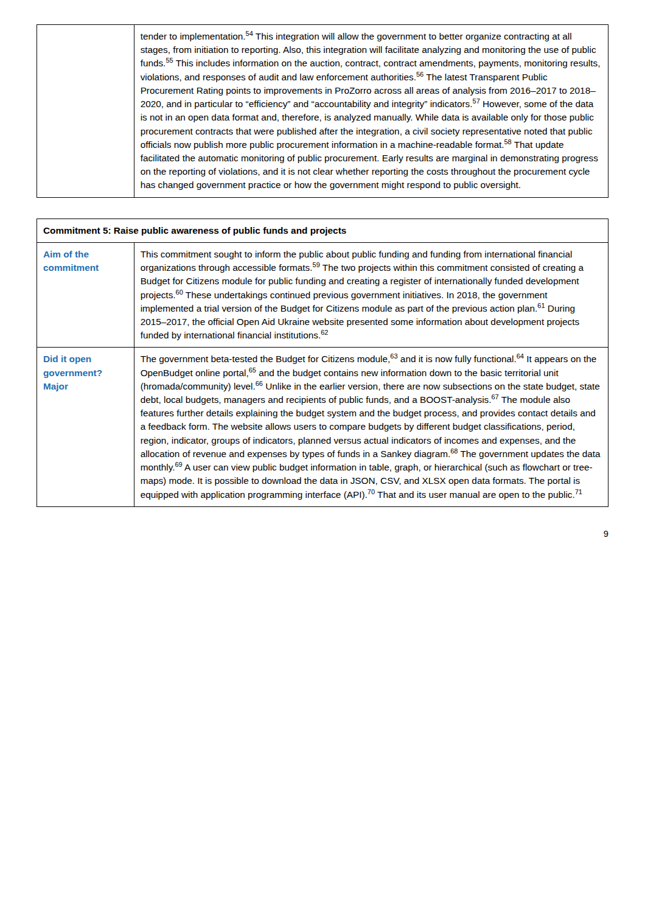| | tender to implementation. 54 This integration will allow the government to better organize contracting at all stages, from initiation to reporting. Also, this integration will facilitate analyzing and monitoring the use of public funds. 55 This includes information on the auction, contract, contract amendments, payments, monitoring results, violations, and responses of audit and law enforcement authorities. 56 The latest Transparent Public Procurement Rating points to improvements in ProZorro across all areas of analysis from 2016–2017 to 2018–2020, and in particular to “efficiency” and “accountability and integrity” indicators. 57 However, some of the data is not in an open data format and, therefore, is analyzed manually. While data is available only for those public procurement contracts that were published after the integration, a civil society representative noted that public officials now publish more public procurement information in a machine-readable format. 58 That update facilitated the automatic monitoring of public procurement. Early results are marginal in demonstrating progress on the reporting of violations, and it is not clear whether reporting the costs throughout the procurement cycle has changed government practice or how the government might respond to public oversight. |
| Commitment 5: Raise public awareness of public funds and projects |
| Aim of the commitment | This commitment sought to inform the public about public funding and funding from international financial organizations through accessible formats. 59 The two projects within this commitment consisted of creating a Budget for Citizens module for public funding and creating a register of internationally funded development projects. 60 These undertakings continued previous government initiatives. In 2018, the government implemented a trial version of the Budget for Citizens module as part of the previous action plan. 61 During 2015–2017, the official Open Aid Ukraine website presented some information about development projects funded by international financial institutions. 62 |
| Did it open government? Major | The government beta-tested the Budget for Citizens module, 63 and it is now fully functional. 64 It appears on the OpenBudget online portal, 65 and the budget contains new information down to the basic territorial unit (hromada/community) level. 66 Unlike in the earlier version, there are now subsections on the state budget, state debt, local budgets, managers and recipients of public funds, and a BOOST-analysis. 67 The module also features further details explaining the budget system and the budget process, and provides contact details and a feedback form. The website allows users to compare budgets by different budget classifications, period, region, indicator, groups of indicators, planned versus actual indicators of incomes and expenses, and the allocation of revenue and expenses by types of funds in a Sankey diagram. 68 The government updates the data monthly. 69 A user can view public budget information in table, graph, or hierarchical (such as flowchart or tree-maps) mode. It is possible to download the data in JSON, CSV, and XLSX open data formats. The portal is equipped with application programming interface (API). 70 That and its user manual are open to the public. 71 |
9